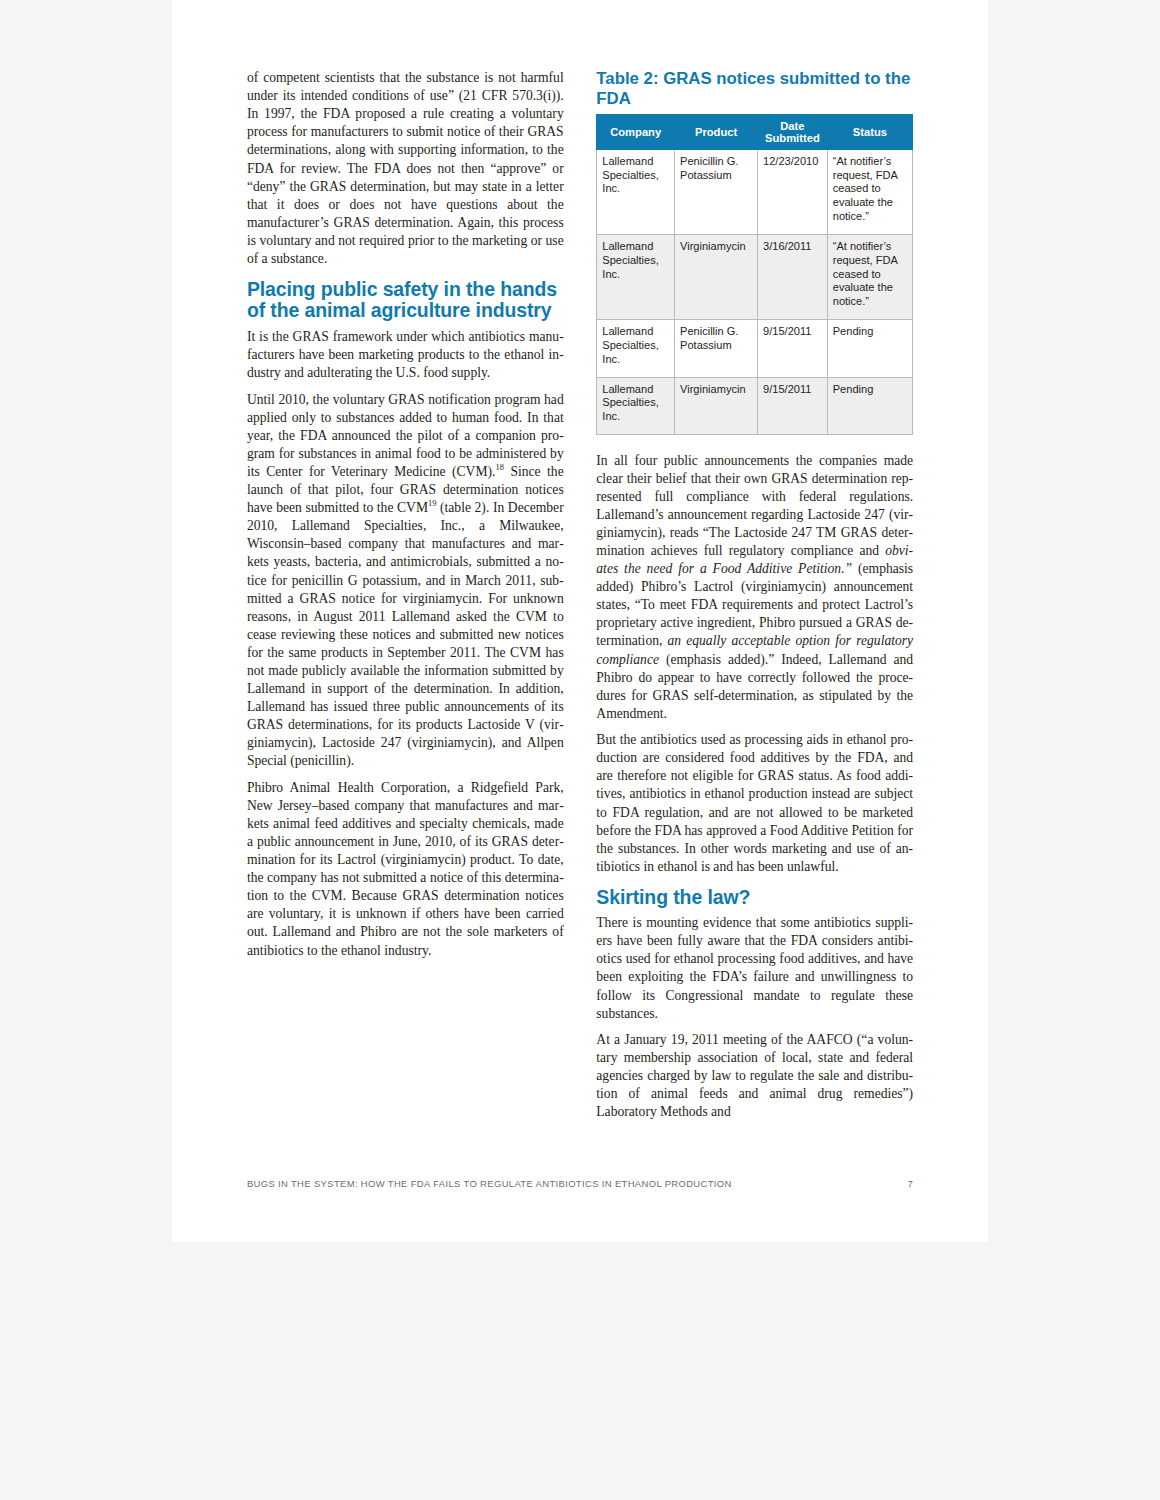of competent scientists that the substance is not harmful under its intended conditions of use” (21 CFR 570.3(i)). In 1997, the FDA proposed a rule creating a voluntary process for manufacturers to submit notice of their GRAS determinations, along with supporting information, to the FDA for review. The FDA does not then “approve” or “deny” the GRAS determination, but may state in a letter that it does or does not have questions about the manufacturer’s GRAS determination. Again, this process is voluntary and not required prior to the marketing or use of a substance.
Placing public safety in the hands of the animal agriculture industry
It is the GRAS framework under which antibiotics manufacturers have been marketing products to the ethanol industry and adulterating the U.S. food supply.
Until 2010, the voluntary GRAS notification program had applied only to substances added to human food. In that year, the FDA announced the pilot of a companion program for substances in animal food to be administered by its Center for Veterinary Medicine (CVM).18 Since the launch of that pilot, four GRAS determination notices have been submitted to the CVM19 (table 2). In December 2010, Lallemand Specialties, Inc., a Milwaukee, Wisconsin–based company that manufactures and markets yeasts, bacteria, and antimicrobials, submitted a notice for penicillin G potassium, and in March 2011, submitted a GRAS notice for virginiamycin. For unknown reasons, in August 2011 Lallemand asked the CVM to cease reviewing these notices and submitted new notices for the same products in September 2011. The CVM has not made publicly available the information submitted by Lallemand in support of the determination. In addition, Lallemand has issued three public announcements of its GRAS determinations, for its products Lactoside V (virginiamycin), Lactoside 247 (virginiamycin), and Allpen Special (penicillin).
Phibro Animal Health Corporation, a Ridgefield Park, New Jersey–based company that manufactures and markets animal feed additives and specialty chemicals, made a public announcement in June, 2010, of its GRAS determination for its Lactrol (virginiamycin) product. To date, the company has not submitted a notice of this determination to the CVM. Because GRAS determination notices are voluntary, it is unknown if others have been carried out. Lallemand and Phibro are not the sole marketers of antibiotics to the ethanol industry.
Table 2: GRAS notices submitted to the FDA
| Company | Product | Date Submitted | Status |
| --- | --- | --- | --- |
| Lallemand Specialties, Inc. | Penicillin G. Potassium | 12/23/2010 | “At notifier’s request, FDA ceased to evaluate the notice.” |
| Lallemand Specialties, Inc. | Virginiamycin | 3/16/2011 | “At notifier’s request, FDA ceased to evaluate the notice.” |
| Lallemand Specialties, Inc. | Penicillin G. Potassium | 9/15/2011 | Pending |
| Lallemand Specialties, Inc. | Virginiamycin | 9/15/2011 | Pending |
In all four public announcements the companies made clear their belief that their own GRAS determination represented full compliance with federal regulations. Lallemand’s announcement regarding Lactoside 247 (virginiamycin), reads “The Lactoside 247 TM GRAS determination achieves full regulatory compliance and obviates the need for a Food Additive Petition.” (emphasis added) Phibro’s Lactrol (virginiamycin) announcement states, “To meet FDA requirements and protect Lactrol’s proprietary active ingredient, Phibro pursued a GRAS determination, an equally acceptable option for regulatory compliance (emphasis added).” Indeed, Lallemand and Phibro do appear to have correctly followed the procedures for GRAS self-determination, as stipulated by the Amendment.
But the antibiotics used as processing aids in ethanol production are considered food additives by the FDA, and are therefore not eligible for GRAS status. As food additives, antibiotics in ethanol production instead are subject to FDA regulation, and are not allowed to be marketed before the FDA has approved a Food Additive Petition for the substances. In other words marketing and use of antibiotics in ethanol is and has been unlawful.
Skirting the law?
There is mounting evidence that some antibiotics suppliers have been fully aware that the FDA considers antibiotics used for ethanol processing food additives, and have been exploiting the FDA’s failure and unwillingness to follow its Congressional mandate to regulate these substances.
At a January 19, 2011 meeting of the AAFCO (“a voluntary membership association of local, state and federal agencies charged by law to regulate the sale and distribution of animal feeds and animal drug remedies”) Laboratory Methods and
Bugs in the System: How the FDA Fails to Regulate Antibiotics in Ethanol Production
7